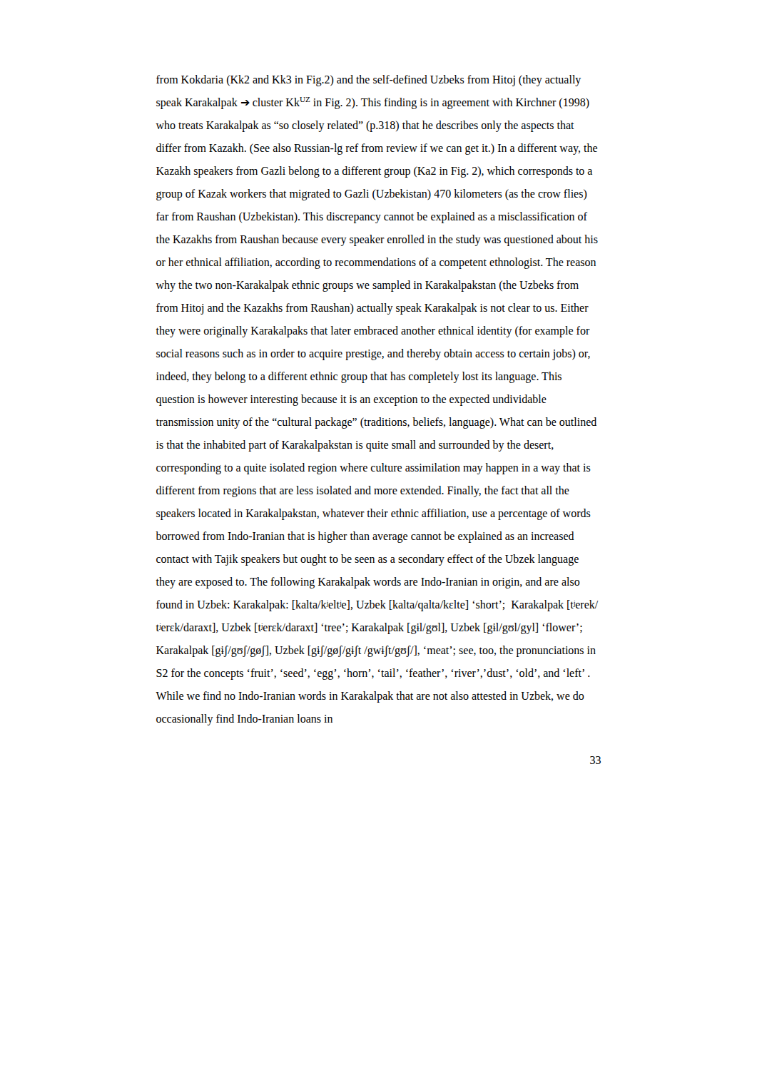from Kokdaria (Kk2 and Kk3 in Fig.2) and the self-defined Uzbeks from Hitoj (they actually speak Karakalpak ➔ cluster KkUZ in Fig. 2). This finding is in agreement with Kirchner (1998) who treats Karakalpak as “so closely related” (p.318) that he describes only the aspects that differ from Kazakh. (See also Russian-lg ref from review if we can get it.) In a different way, the Kazakh speakers from Gazli belong to a different group (Ka2 in Fig. 2), which corresponds to a group of Kazak workers that migrated to Gazli (Uzbekistan) 470 kilometers (as the crow flies) far from Raushan (Uzbekistan). This discrepancy cannot be explained as a misclassification of the Kazakhs from Raushan because every speaker enrolled in the study was questioned about his or her ethnical affiliation, according to recommendations of a competent ethnologist. The reason why the two non-Karakalpak ethnic groups we sampled in Karakalpakstan (the Uzbeks from from Hitoj and the Kazakhs from Raushan) actually speak Karakalpak is not clear to us. Either they were originally Karakalpaks that later embraced another ethnical identity (for example for social reasons such as in order to acquire prestige, and thereby obtain access to certain jobs) or, indeed, they belong to a different ethnic group that has completely lost its language. This question is however interesting because it is an exception to the expected undividable transmission unity of the “cultural package” (traditions, beliefs, language). What can be outlined is that the inhabited part of Karakalpakstan is quite small and surrounded by the desert, corresponding to a quite isolated region where culture assimilation may happen in a way that is different from regions that are less isolated and more extended. Finally, the fact that all the speakers located in Karakalpakstan, whatever their ethnic affiliation, use a percentage of words borrowed from Indo-Iranian that is higher than average cannot be explained as an increased contact with Tajik speakers but ought to be seen as a secondary effect of the Ubzek language they are exposed to. The following Karakalpak words are Indo-Iranian in origin, and are also found in Uzbek: Karakalpak: [kalta/kʲeltʲe], Uzbek [kalta/qalta/kɛlte] ‘short’; Karakalpak [tʲerek/ tʲerɛk/daraxt], Uzbek [tʲerɛk/daraxt] ‘tree’; Karakalpak [gɨl/gʊl], Uzbek [gɨl/gʊl/gyl] ‘flower’; Karakalpak [gɨʃ/gʊʃ/gøʃ], Uzbek [gɨʃ/gøʃ/gɨʃt /gwɨʃt/gʊʃ/], ‘meat’; see, too, the pronunciations in S2 for the concepts ‘fruit’, ‘seed’, ‘egg’, ‘horn’, ‘tail’, ‘feather’, ‘river’,’dust’, ‘old’, and ‘left’ . While we find no Indo-Iranian words in Karakalpak that are not also attested in Uzbek, we do occasionally find Indo-Iranian loans in
33